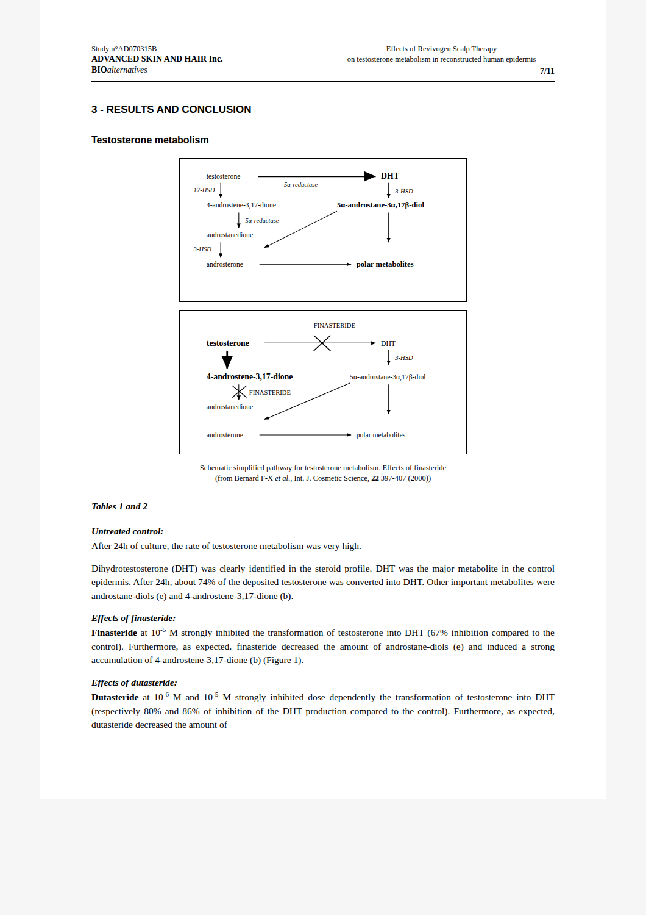Study n°AD070315B
ADVANCED SKIN AND HAIR Inc.
BIO alternatives
Effects of Revivogen Scalp Therapy on testosterone metabolism in reconstructed human epidermis 7/11
3 - RESULTS AND CONCLUSION
Testosterone metabolism
testosterone DHT 5α-reductase 17-HSD 3-HSD 4-androstene-3,17-dione 5α-androstane-3α,17β-diol 5α-reductase androstanedione 3-HSD androsterone polar metabolites
FINASTERIDE testosterone DHT 3-HSD 4-androstene-3,17-dione 5α-androstane-3α,17β-diol FINASTERIDE androstanedione androsterone polar metabolites
Schematic simplified pathway for testosterone metabolism. Effects of finasteride
(from Bernard F-X et al., Int. J. Cosmetic Science, 22 397-407 (2000))
Tables 1 and 2
Untreated control:
After 24h of culture, the rate of testosterone metabolism was very high.
Dihydrotestosterone (DHT) was clearly identified in the steroid profile. DHT was the major metabolite in the control epidermis. After 24h, about 74% of the deposited testosterone was converted into DHT. Other important metabolites were androstane-diols (e) and 4-androstene-3,17-dione (b).
Effects of finasteride:
Finasteride at 10-5 M strongly inhibited the transformation of testosterone into DHT (67% inhibition compared to the control). Furthermore, as expected, finasteride decreased the amount of androstane-diols (e) and induced a strong accumulation of 4-androstene-3,17-dione (b) (Figure 1).
Effects of dutasteride:
Dutasteride at 10-6 M and 10-5 M strongly inhibited dose dependently the transformation of testosterone into DHT (respectively 80% and 86% of inhibition of the DHT production compared to the control). Furthermore, as expected, dutasteride decreased the amount of